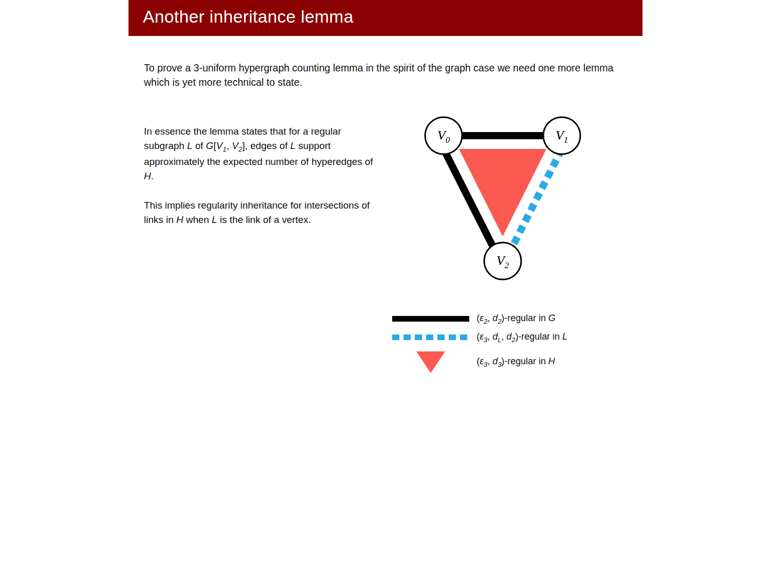Another inheritance lemma
To prove a 3-uniform hypergraph counting lemma in the spirit of the graph case we need one more lemma which is yet more technical to state.
In essence the lemma states that for a regular subgraph L of G[V1, V2], edges of L support approximately the expected number of hyperedges of H.
This implies regularity inheritance for intersections of links in H when L is the link of a vertex.
V0 V1 V2
(ε2, d2)-regular in G
(ε3, dL, d2)-regular in L
(ε3, d3)-regular in H